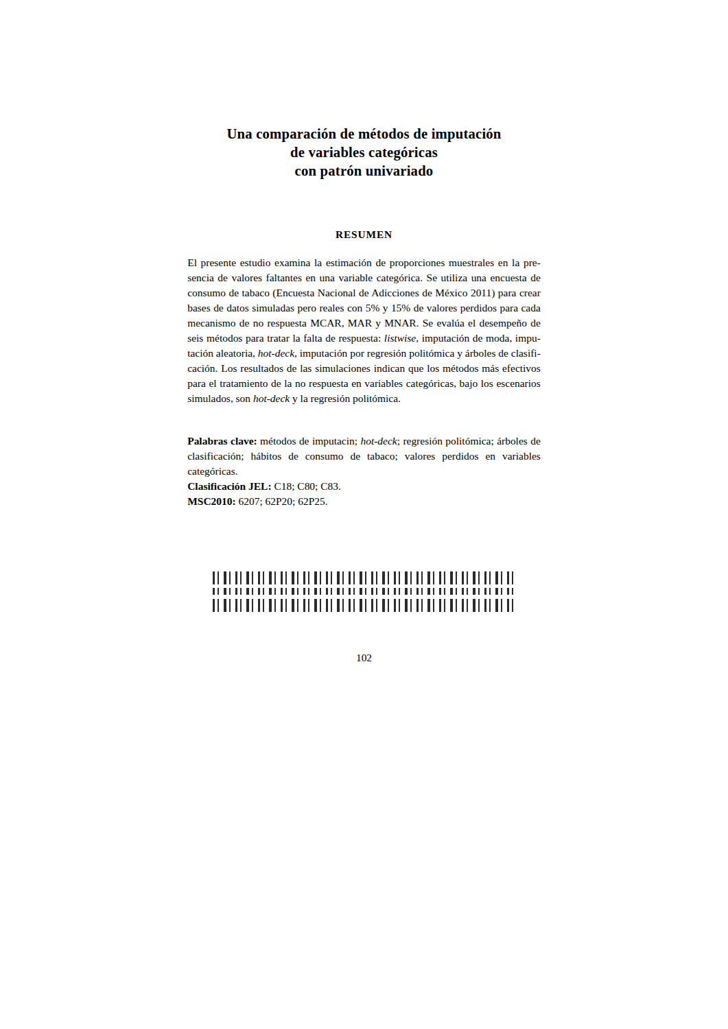Una comparación de métodos de imputación
de variables categóricas
con patrón univariado
RESUMEN
El presente estudio examina la estimación de proporciones muestrales en la presencia de valores faltantes en una variable categórica. Se utiliza una encuesta de consumo de tabaco (Encuesta Nacional de Adicciones de México 2011) para crear bases de datos simuladas pero reales con 5% y 15% de valores perdidos para cada mecanismo de no respuesta MCAR, MAR y MNAR. Se evalúa el desempeño de seis métodos para tratar la falta de respuesta: listwise, imputación de moda, imputación aleatoria, hot-deck, imputación por regresión politómica y árboles de clasificación. Los resultados de las simulaciones indican que los métodos más efectivos para el tratamiento de la no respuesta en variables categóricas, bajo los escenarios simulados, son hot-deck y la regresión politómica.
Palabras clave: métodos de imputacin; hot-deck; regresión politómica; árboles de clasificación; hábitos de consumo de tabaco; valores perdidos en variables categóricas.
Clasificación JEL: C18; C80; C83.
MSC2010: 6207; 62P20; 62P25.
102